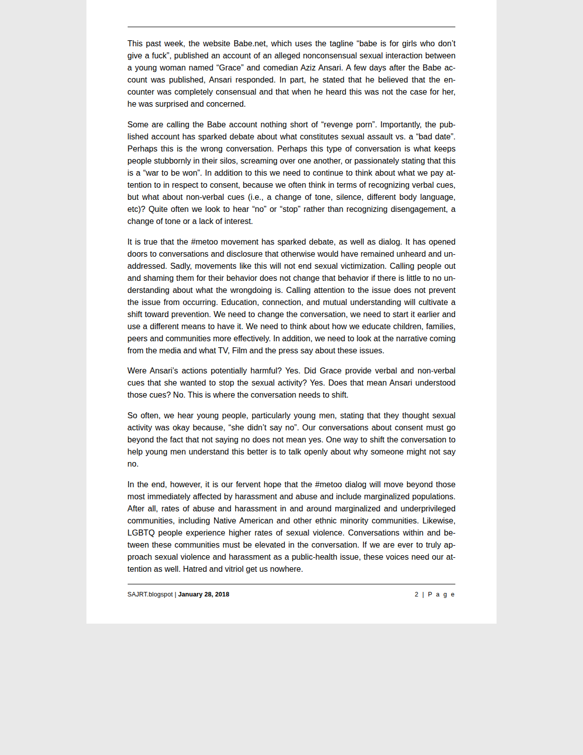This past week, the website Babe.net, which uses the tagline “babe is for girls who don’t give a fuck”, published an account of an alleged nonconsensual sexual interaction between a young woman named “Grace” and comedian Aziz Ansari. A few days after the Babe account was published, Ansari responded. In part, he stated that he believed that the encounter was completely consensual and that when he heard this was not the case for her, he was surprised and concerned.
Some are calling the Babe account nothing short of “revenge porn”. Importantly, the published account has sparked debate about what constitutes sexual assault vs. a “bad date”. Perhaps this is the wrong conversation. Perhaps this type of conversation is what keeps people stubbornly in their silos, screaming over one another, or passionately stating that this is a “war to be won”. In addition to this we need to continue to think about what we pay attention to in respect to consent, because we often think in terms of recognizing verbal cues, but what about non-verbal cues (i.e., a change of tone, silence, different body language, etc)? Quite often we look to hear “no” or “stop” rather than recognizing disengagement, a change of tone or a lack of interest.
It is true that the #metoo movement has sparked debate, as well as dialog. It has opened doors to conversations and disclosure that otherwise would have remained unheard and unaddressed. Sadly, movements like this will not end sexual victimization. Calling people out and shaming them for their behavior does not change that behavior if there is little to no understanding about what the wrongdoing is. Calling attention to the issue does not prevent the issue from occurring. Education, connection, and mutual understanding will cultivate a shift toward prevention. We need to change the conversation, we need to start it earlier and use a different means to have it. We need to think about how we educate children, families, peers and communities more effectively. In addition, we need to look at the narrative coming from the media and what TV, Film and the press say about these issues.
Were Ansari’s actions potentially harmful? Yes. Did Grace provide verbal and non-verbal cues that she wanted to stop the sexual activity? Yes. Does that mean Ansari understood those cues? No. This is where the conversation needs to shift.
So often, we hear young people, particularly young men, stating that they thought sexual activity was okay because, “she didn’t say no”. Our conversations about consent must go beyond the fact that not saying no does not mean yes. One way to shift the conversation to help young men understand this better is to talk openly about why someone might not say no.
In the end, however, it is our fervent hope that the #metoo dialog will move beyond those most immediately affected by harassment and abuse and include marginalized populations. After all, rates of abuse and harassment in and around marginalized and underprivileged communities, including Native American and other ethnic minority communities. Likewise, LGBTQ people experience higher rates of sexual violence. Conversations within and between these communities must be elevated in the conversation. If we are ever to truly approach sexual violence and harassment as a public-health issue, these voices need our attention as well. Hatred and vitriol get us nowhere.
SAJRT.blogspot | January 28, 2018
2 | P a g e